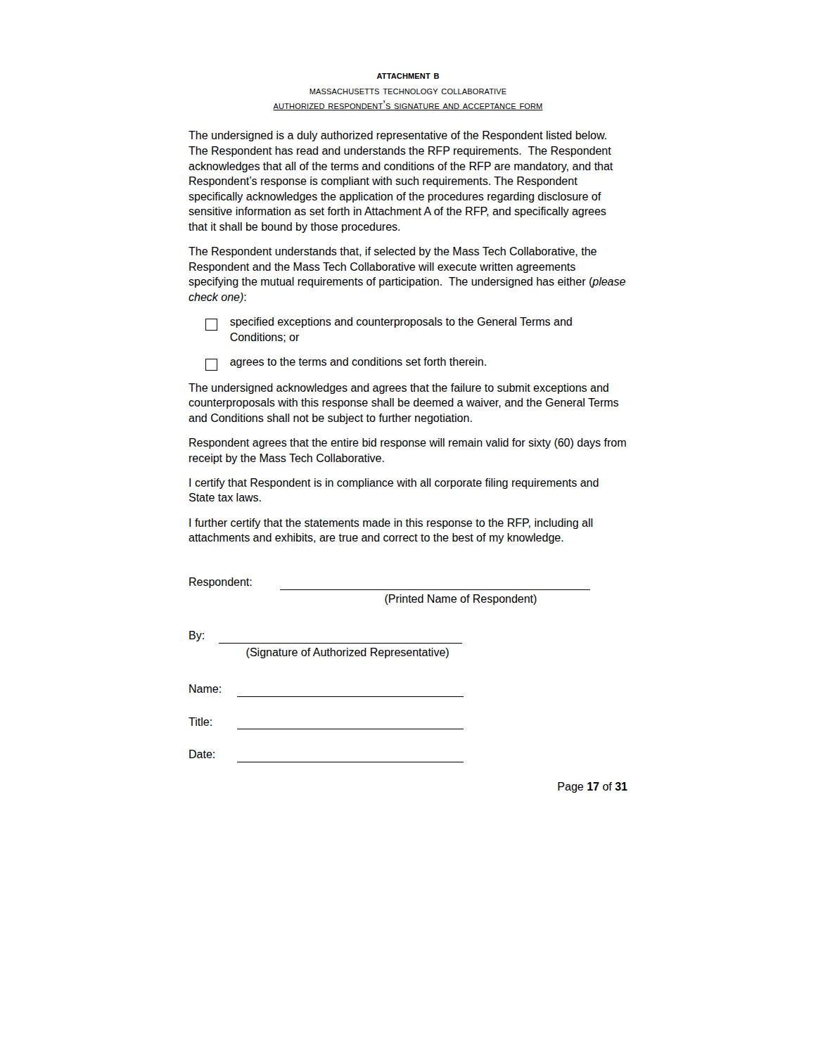Attachment B Massachusetts Technology Collaborative Authorized Respondent’s Signature and Acceptance Form
The undersigned is a duly authorized representative of the Respondent listed below. The Respondent has read and understands the RFP requirements. The Respondent acknowledges that all of the terms and conditions of the RFP are mandatory, and that Respondent’s response is compliant with such requirements. The Respondent specifically acknowledges the application of the procedures regarding disclosure of sensitive information as set forth in Attachment A of the RFP, and specifically agrees that it shall be bound by those procedures.
The Respondent understands that, if selected by the Mass Tech Collaborative, the Respondent and the Mass Tech Collaborative will execute written agreements specifying the mutual requirements of participation. The undersigned has either (please check one):
specified exceptions and counterproposals to the General Terms and Conditions; or
agrees to the terms and conditions set forth therein.
The undersigned acknowledges and agrees that the failure to submit exceptions and counterproposals with this response shall be deemed a waiver, and the General Terms and Conditions shall not be subject to further negotiation.
Respondent agrees that the entire bid response will remain valid for sixty (60) days from receipt by the Mass Tech Collaborative.
I certify that Respondent is in compliance with all corporate filing requirements and State tax laws.
I further certify that the statements made in this response to the RFP, including all attachments and exhibits, are true and correct to the best of my knowledge.
Respondent:
(Printed Name of Respondent)
By:
(Signature of Authorized Representative)
Name:
Title:
Date:
Page 17 of 31